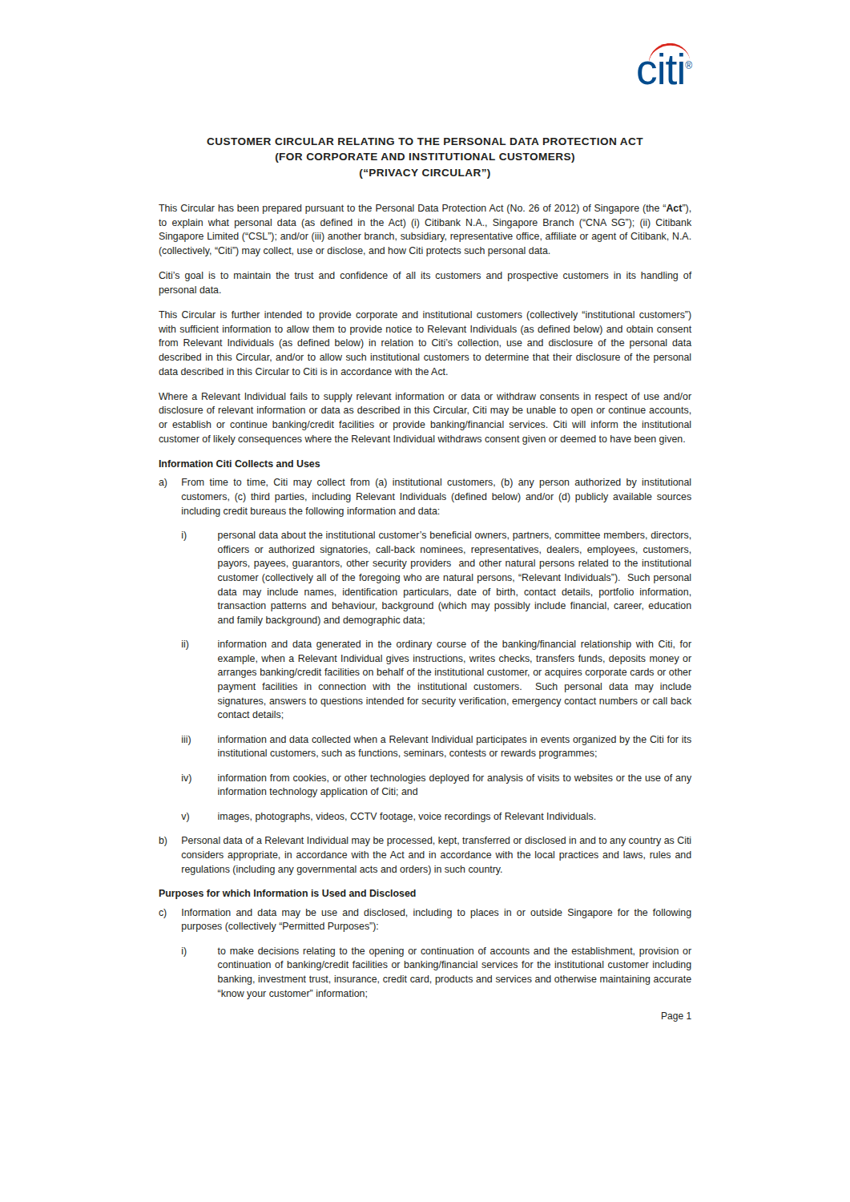citi®
Customer Circular Relating to the Personal Data Protection Act
(For Corporate and Institutional Customers)
(“Privacy Circular”)
This Circular has been prepared pursuant to the Personal Data Protection Act (No. 26 of 2012) of Singapore (the “Act”), to explain what personal data (as defined in the Act) (i) Citibank N.A., Singapore Branch (“CNA SG”); (ii) Citibank Singapore Limited (“CSL”); and/or (iii) another branch, subsidiary, representative office, affiliate or agent of Citibank, N.A. (collectively, “Citi”) may collect, use or disclose, and how Citi protects such personal data.
Citi’s goal is to maintain the trust and confidence of all its customers and prospective customers in its handling of personal data.
This Circular is further intended to provide corporate and institutional customers (collectively “institutional customers”) with sufficient information to allow them to provide notice to Relevant Individuals (as defined below) and obtain consent from Relevant Individuals (as defined below) in relation to Citi’s collection, use and disclosure of the personal data described in this Circular, and/or to allow such institutional customers to determine that their disclosure of the personal data described in this Circular to Citi is in accordance with the Act.
Where a Relevant Individual fails to supply relevant information or data or withdraw consents in respect of use and/or disclosure of relevant information or data as described in this Circular, Citi may be unable to open or continue accounts, or establish or continue banking/credit facilities or provide banking/financial services. Citi will inform the institutional customer of likely consequences where the Relevant Individual withdraws consent given or deemed to have been given.
Information Citi Collects and Uses
a) From time to time, Citi may collect from (a) institutional customers, (b) any person authorized by institutional customers, (c) third parties, including Relevant Individuals (defined below) and/or (d) publicly available sources including credit bureaus the following information and data:
i) personal data about the institutional customer’s beneficial owners, partners, committee members, directors, officers or authorized signatories, call-back nominees, representatives, dealers, employees, customers, payors, payees, guarantors, other security providers and other natural persons related to the institutional customer (collectively all of the foregoing who are natural persons, “Relevant Individuals”). Such personal data may include names, identification particulars, date of birth, contact details, portfolio information, transaction patterns and behaviour, background (which may possibly include financial, career, education and family background) and demographic data;
ii) information and data generated in the ordinary course of the banking/financial relationship with Citi, for example, when a Relevant Individual gives instructions, writes checks, transfers funds, deposits money or arranges banking/credit facilities on behalf of the institutional customer, or acquires corporate cards or other payment facilities in connection with the institutional customers. Such personal data may include signatures, answers to questions intended for security verification, emergency contact numbers or call back contact details;
iii) information and data collected when a Relevant Individual participates in events organized by the Citi for its institutional customers, such as functions, seminars, contests or rewards programmes;
iv) information from cookies, or other technologies deployed for analysis of visits to websites or the use of any information technology application of Citi; and
v) images, photographs, videos, CCTV footage, voice recordings of Relevant Individuals.
b) Personal data of a Relevant Individual may be processed, kept, transferred or disclosed in and to any country as Citi considers appropriate, in accordance with the Act and in accordance with the local practices and laws, rules and regulations (including any governmental acts and orders) in such country.
Purposes for which Information is Used and Disclosed
c) Information and data may be use and disclosed, including to places in or outside Singapore for the following purposes (collectively “Permitted Purposes”):
i) to make decisions relating to the opening or continuation of accounts and the establishment, provision or continuation of banking/credit facilities or banking/financial services for the institutional customer including banking, investment trust, insurance, credit card, products and services and otherwise maintaining accurate “know your customer” information;
Page 1